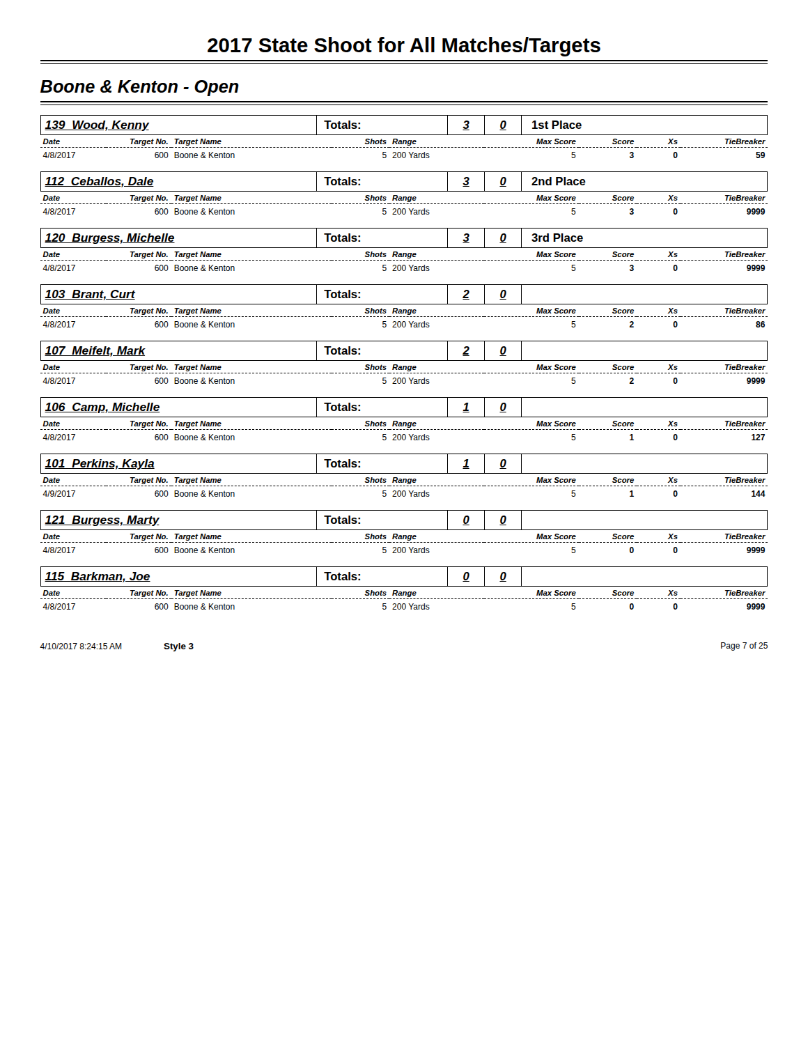2017 State Shoot for All Matches/Targets
Boone & Kenton - Open
| 139 Wood, Kenny | Totals: | 3 | 0 | 1st Place |
| Date | Target No. | Target Name | Shots | Range | Max Score | Score | Xs | TieBreaker |
| 4/8/2017 | 600 | Boone & Kenton | 5 | 200 Yards | 5 | 3 | 0 | 59 |
| 112 Ceballos, Dale | Totals: | 3 | 0 | 2nd Place |
| Date | Target No. | Target Name | Shots | Range | Max Score | Score | Xs | TieBreaker |
| 4/8/2017 | 600 | Boone & Kenton | 5 | 200 Yards | 5 | 3 | 0 | 9999 |
| 120 Burgess, Michelle | Totals: | 3 | 0 | 3rd Place |
| Date | Target No. | Target Name | Shots | Range | Max Score | Score | Xs | TieBreaker |
| 4/8/2017 | 600 | Boone & Kenton | 5 | 200 Yards | 5 | 3 | 0 | 9999 |
| 103 Brant, Curt | Totals: | 2 | 0 | |
| Date | Target No. | Target Name | Shots | Range | Max Score | Score | Xs | TieBreaker |
| 4/8/2017 | 600 | Boone & Kenton | 5 | 200 Yards | 5 | 2 | 0 | 86 |
| 107 Meifelt, Mark | Totals: | 2 | 0 | |
| Date | Target No. | Target Name | Shots | Range | Max Score | Score | Xs | TieBreaker |
| 4/8/2017 | 600 | Boone & Kenton | 5 | 200 Yards | 5 | 2 | 0 | 9999 |
| 106 Camp, Michelle | Totals: | 1 | 0 | |
| Date | Target No. | Target Name | Shots | Range | Max Score | Score | Xs | TieBreaker |
| 4/8/2017 | 600 | Boone & Kenton | 5 | 200 Yards | 5 | 1 | 0 | 127 |
| 101 Perkins, Kayla | Totals: | 1 | 0 | |
| Date | Target No. | Target Name | Shots | Range | Max Score | Score | Xs | TieBreaker |
| 4/9/2017 | 600 | Boone & Kenton | 5 | 200 Yards | 5 | 1 | 0 | 144 |
| 121 Burgess, Marty | Totals: | 0 | 0 | |
| Date | Target No. | Target Name | Shots | Range | Max Score | Score | Xs | TieBreaker |
| 4/8/2017 | 600 | Boone & Kenton | 5 | 200 Yards | 5 | 0 | 0 | 9999 |
| 115 Barkman, Joe | Totals: | 0 | 0 | |
| Date | Target No. | Target Name | Shots | Range | Max Score | Score | Xs | TieBreaker |
| 4/8/2017 | 600 | Boone & Kenton | 5 | 200 Yards | 5 | 0 | 0 | 9999 |
4/10/2017 8:24:15 AM Style 3
Page 7 of 25